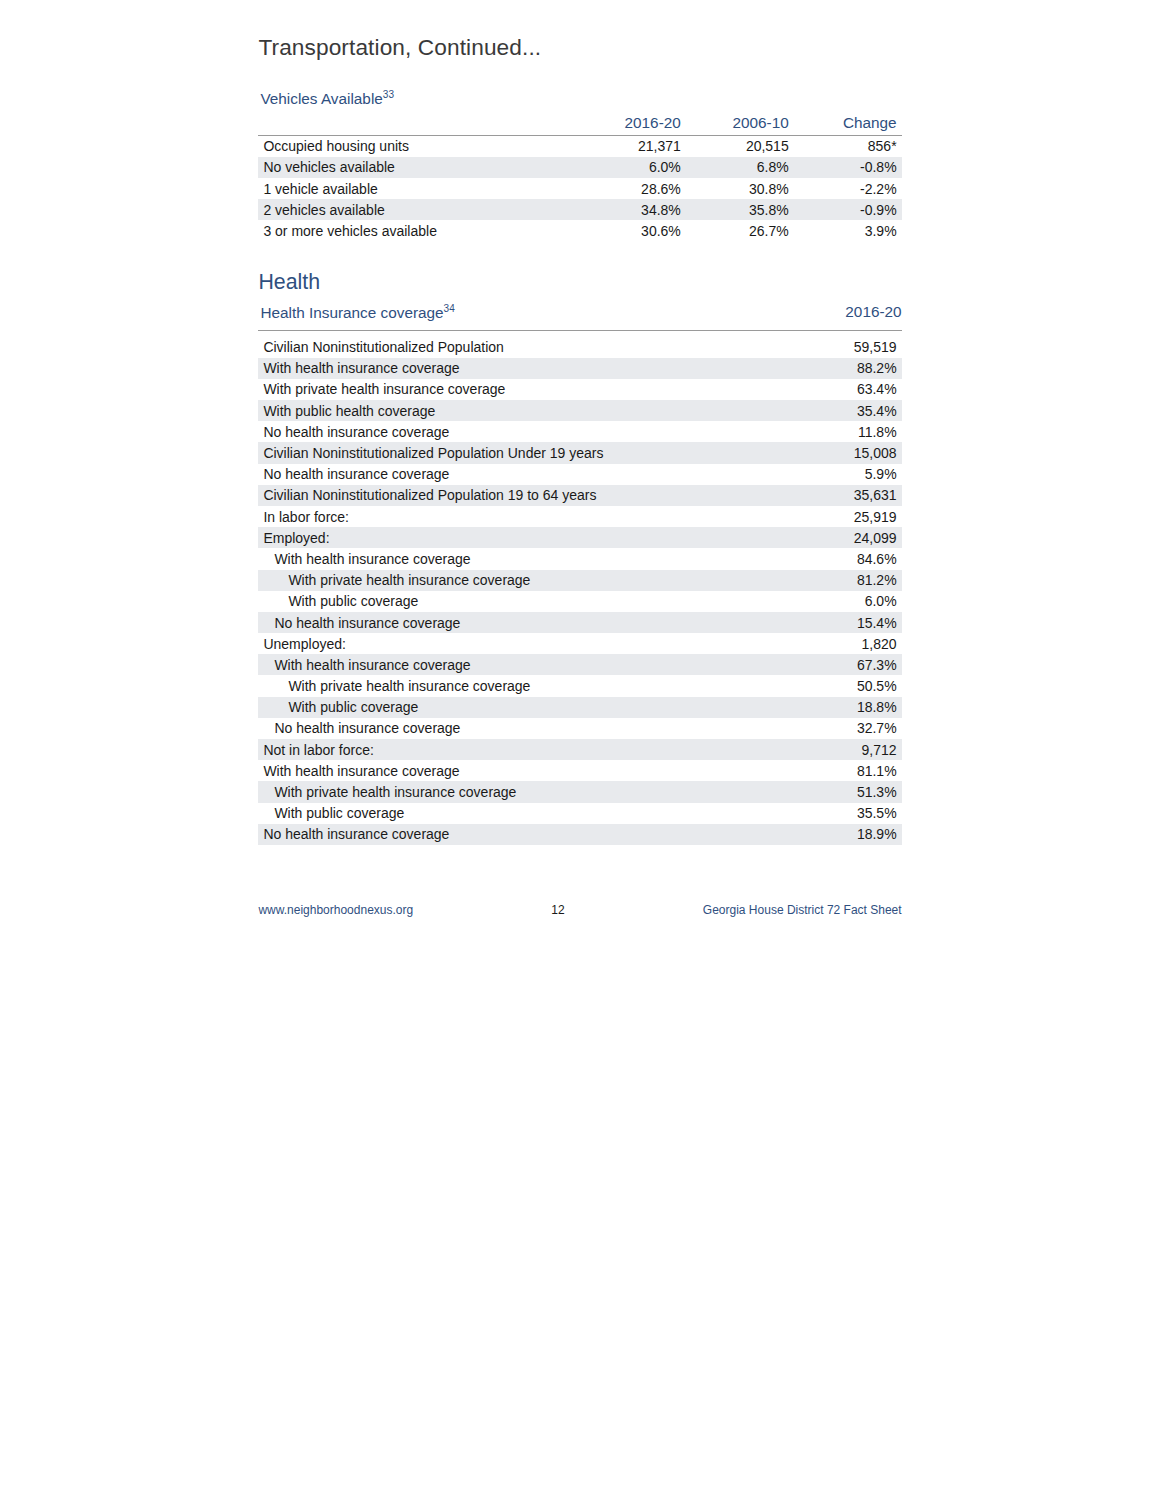Transportation, Continued...
Vehicles Available 33
| | 2016-20 | 2006-10 | Change |
| --- | --- | --- | --- |
| Occupied housing units | 21,371 | 20,515 | 856* |
| No vehicles available | 6.0% | 6.8% | -0.8% |
| 1 vehicle available | 28.6% | 30.8% | -2.2% |
| 2 vehicles available | 34.8% | 35.8% | -0.9% |
| 3 or more vehicles available | 30.6% | 26.7% | 3.9% |
Health
Health Insurance coverage 34 2016-20
| Civilian Noninstitutionalized Population | 59,519 |
| With health insurance coverage | 88.2% |
| With private health insurance coverage | 63.4% |
| With public health coverage | 35.4% |
| No health insurance coverage | 11.8% |
| Civilian Noninstitutionalized Population Under 19 years | 15,008 |
| No health insurance coverage | 5.9% |
| Civilian Noninstitutionalized Population 19 to 64 years | 35,631 |
| In labor force: | 25,919 |
| Employed: | 24,099 |
| With health insurance coverage | 84.6% |
| With private health insurance coverage | 81.2% |
| With public coverage | 6.0% |
| No health insurance coverage | 15.4% |
| Unemployed: | 1,820 |
| With health insurance coverage | 67.3% |
| With private health insurance coverage | 50.5% |
| With public coverage | 18.8% |
| No health insurance coverage | 32.7% |
| Not in labor force: | 9,712 |
| With health insurance coverage | 81.1% |
| With private health insurance coverage | 51.3% |
| With public coverage | 35.5% |
| No health insurance coverage | 18.9% |
www.neighborhoodnexus.org 12 Georgia House District 72 Fact Sheet